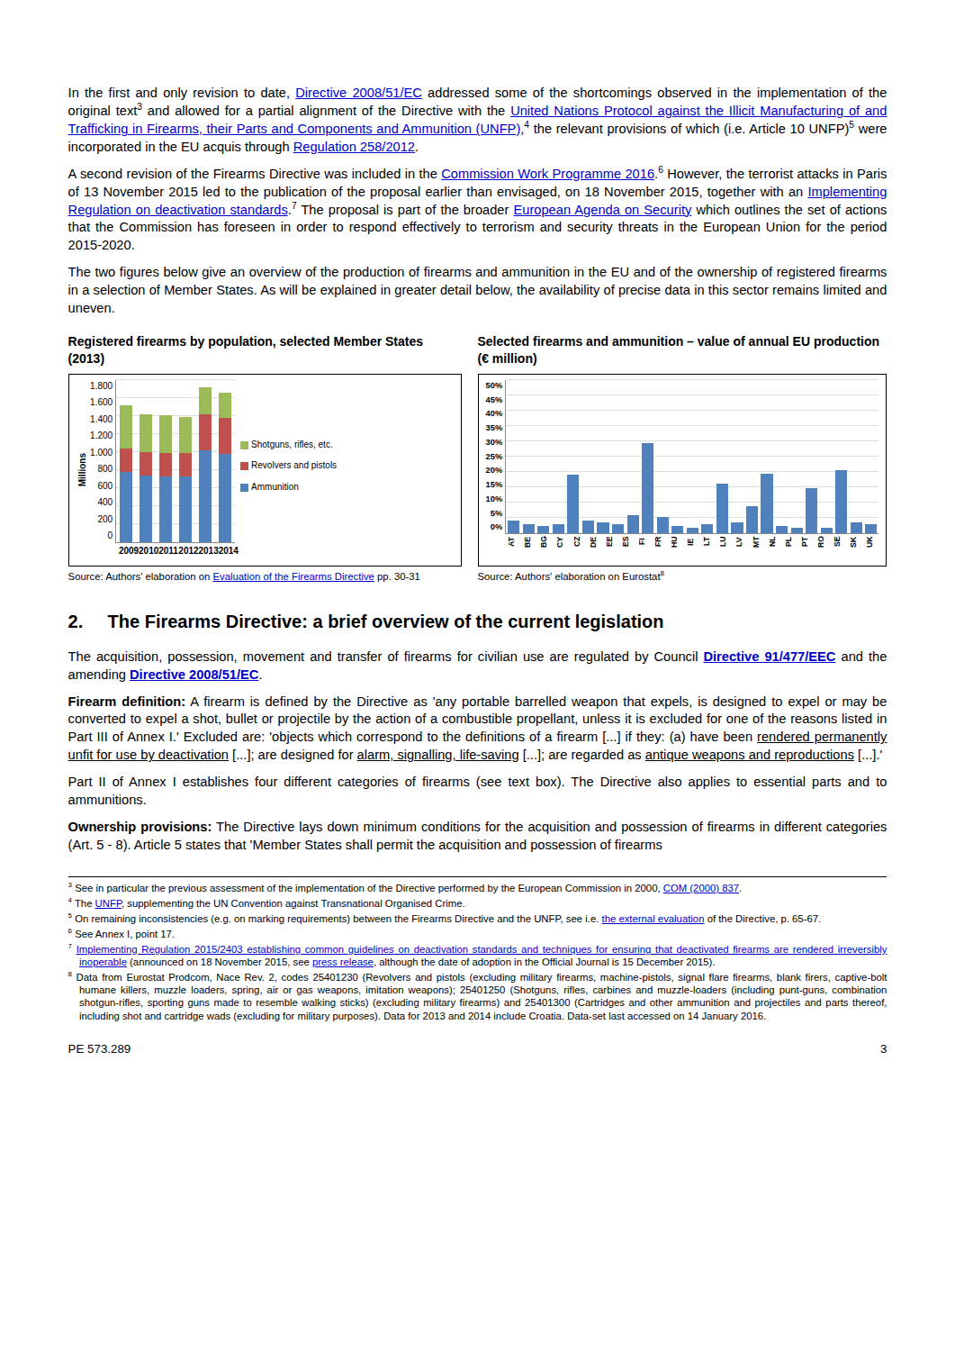In the first and only revision to date, Directive 2008/51/EC addressed some of the shortcomings observed in the implementation of the original text3 and allowed for a partial alignment of the Directive with the United Nations Protocol against the Illicit Manufacturing of and Trafficking in Firearms, their Parts and Components and Ammunition (UNFP),4 the relevant provisions of which (i.e. Article 10 UNFP)5 were incorporated in the EU acquis through Regulation 258/2012.
A second revision of the Firearms Directive was included in the Commission Work Programme 2016.6 However, the terrorist attacks in Paris of 13 November 2015 led to the publication of the proposal earlier than envisaged, on 18 November 2015, together with an Implementing Regulation on deactivation standards.7 The proposal is part of the broader European Agenda on Security which outlines the set of actions that the Commission has foreseen in order to respond effectively to terrorism and security threats in the European Union for the period 2015-2020.
The two figures below give an overview of the production of firearms and ammunition in the EU and of the ownership of registered firearms in a selection of Member States. As will be explained in greater detail below, the availability of precise data in this sector remains limited and uneven.
| Registered firearms by population, selected Member States (2013) Millions 1.800 1.600 1.400 1.200 1.000 800 600 400 200 0 2009 2010 2011 2012 2013 2014 Shotguns, rifles, etc. Revolvers and pistols Ammunition Source: Authors' elaboration on Evaluation of the Firearms Directive pp. 30-31 | Selected firearms and ammunition – value of annual EU production (€ million) 50% 45% 40% 35% 30% 25% 20% 15% 10% 5% 0% AT BE BG CY CZ DE EE ES FI FR HU IE LT LU LV MT NL PL PT RO SE SK UK Source: Authors' elaboration on Eurostat 8 |
2. The Firearms Directive: a brief overview of the current legislation
The acquisition, possession, movement and transfer of firearms for civilian use are regulated by Council Directive 91/477/EEC and the amending Directive 2008/51/EC.
Firearm definition: A firearm is defined by the Directive as 'any portable barrelled weapon that expels, is designed to expel or may be converted to expel a shot, bullet or projectile by the action of a combustible propellant, unless it is excluded for one of the reasons listed in Part III of Annex I.' Excluded are: 'objects which correspond to the definitions of a firearm [...] if they: (a) have been rendered permanently unfit for use by deactivation [...]; are designed for alarm, signalling, life-saving [...]; are regarded as antique weapons and reproductions [...].'
Part II of Annex I establishes four different categories of firearms (see text box). The Directive also applies to essential parts and to ammunitions.
Ownership provisions: The Directive lays down minimum conditions for the acquisition and possession of firearms in different categories (Art. 5 - 8). Article 5 states that 'Member States shall permit the acquisition and possession of firearms
3 See in particular the previous assessment of the implementation of the Directive performed by the European Commission in 2000, COM (2000) 837.
4 The UNFP, supplementing the UN Convention against Transnational Organised Crime.
5 On remaining inconsistencies (e.g. on marking requirements) between the Firearms Directive and the UNFP, see i.e. the external evaluation of the Directive, p. 65-67.
6 See Annex I, point 17.
7 Implementing Regulation 2015/2403 establishing common guidelines on deactivation standards and techniques for ensuring that deactivated firearms are rendered irreversibly inoperable (announced on 18 November 2015, see press release, although the date of adoption in the Official Journal is 15 December 2015).
8 Data from Eurostat Prodcom, Nace Rev. 2, codes 25401230 (Revolvers and pistols (excluding military firearms, machine-pistols, signal flare firearms, blank firers, captive-bolt humane killers, muzzle loaders, spring, air or gas weapons, imitation weapons); 25401250 (Shotguns, rifles, carbines and muzzle-loaders (including punt-guns, combination shotgun-rifles, sporting guns made to resemble walking sticks) (excluding military firearms) and 25401300 (Cartridges and other ammunition and projectiles and parts thereof, including shot and cartridge wads (excluding for military purposes). Data for 2013 and 2014 include Croatia. Data-set last accessed on 14 January 2016.
PE 573.289 3